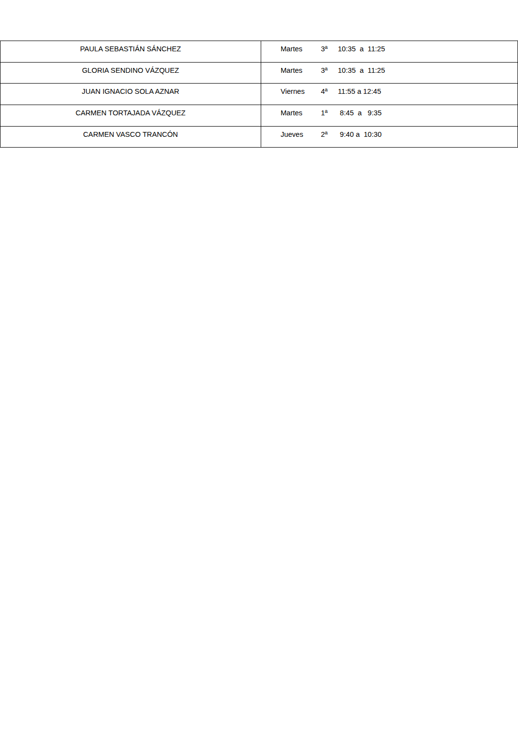| PAULA SEBASTIÁN SÁNCHEZ | Martes 3ª 10:35 a 11:25 |
| GLORIA SENDINO VÁZQUEZ | Martes 3ª 10:35 a 11:25 |
| JUAN IGNACIO SOLA AZNAR | Viernes 4ª 11:55 a 12:45 |
| CARMEN TORTAJADA VÁZQUEZ | Martes 1ª 8:45 a 9:35 |
| CARMEN VASCO TRANCÓN | Jueves 2ª 9:40 a 10:30 |